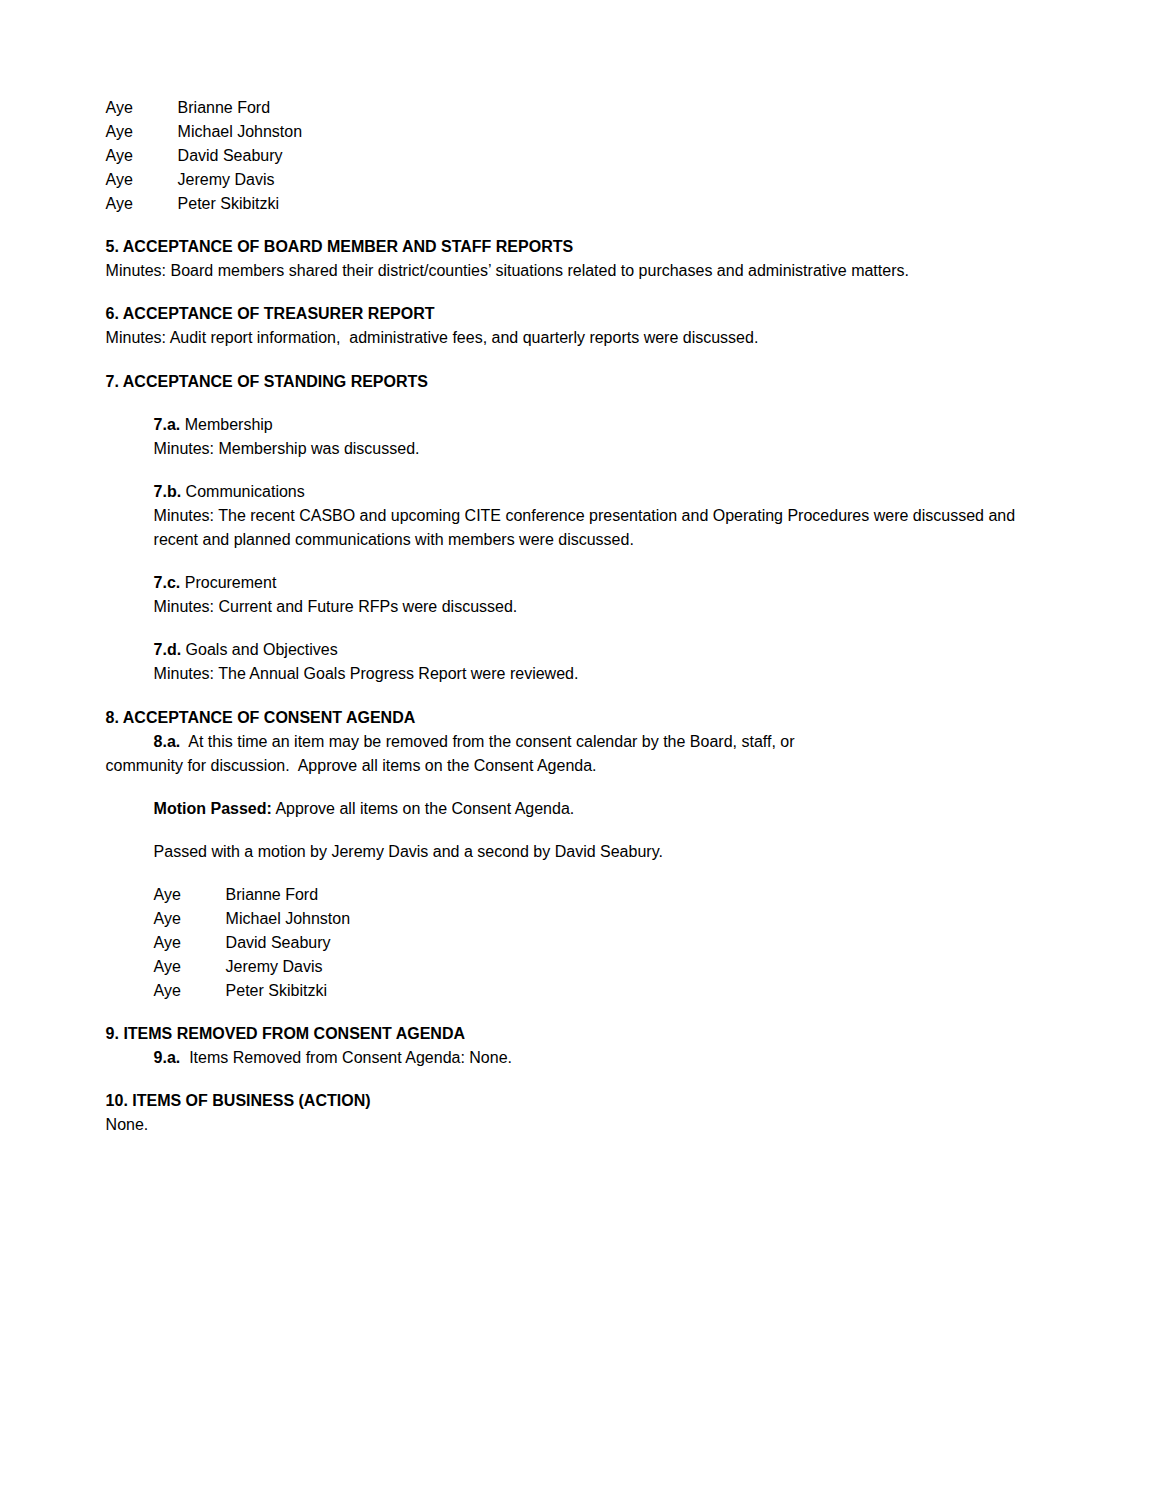Aye Brianne Ford Aye Michael Johnston Aye David Seabury Aye Jeremy Davis Aye Peter Skibitzki
5. Acceptance of Board Member and Staff Reports
Minutes: Board members shared their district/counties’ situations related to purchases and administrative matters.
6. Acceptance of Treasurer Report
Minutes: Audit report information, administrative fees, and quarterly reports were discussed.
7. Acceptance of Standing Reports
7.a. Membership
Minutes: Membership was discussed.
7.b. Communications
Minutes: The recent CASBO and upcoming CITE conference presentation and Operating Procedures were discussed and recent and planned communications with members were discussed.
7.c. Procurement
Minutes: Current and Future RFPs were discussed.
7.d. Goals and Objectives
Minutes: The Annual Goals Progress Report were reviewed.
8. Acceptance of Consent Agenda
8.a. At this time an item may be removed from the consent calendar by the Board, staff, or
community for discussion. Approve all items on the Consent Agenda.
Motion Passed: Approve all items on the Consent Agenda.
Passed with a motion by Jeremy Davis and a second by David Seabury.
Aye Brianne Ford Aye Michael Johnston Aye David Seabury Aye Jeremy Davis Aye Peter Skibitzki
9. Items Removed from Consent Agenda
9.a. Items Removed from Consent Agenda: None.
10. Items of Business (Action)
None.